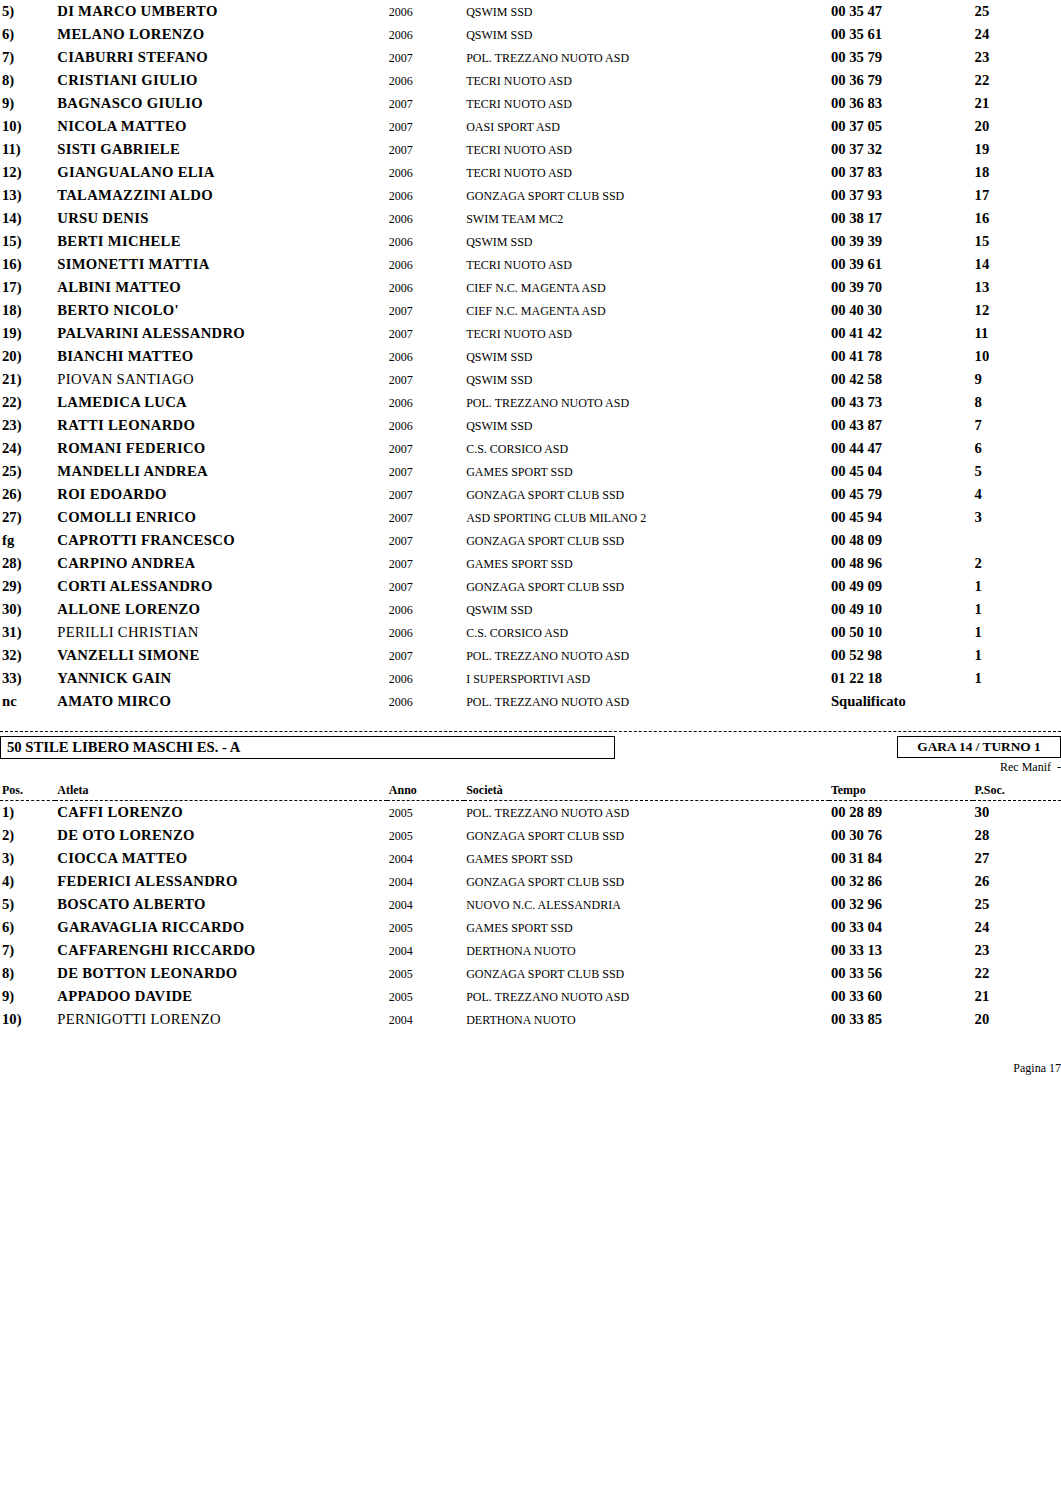| 5) | DI MARCO UMBERTO | 2006 | QSWIM SSD | 00 35 47 | 25 |
| 6) | MELANO LORENZO | 2006 | QSWIM SSD | 00 35 61 | 24 |
| 7) | CIABURRI STEFANO | 2007 | POL. TREZZANO NUOTO ASD | 00 35 79 | 23 |
| 8) | CRISTIANI GIULIO | 2006 | TECRI NUOTO ASD | 00 36 79 | 22 |
| 9) | BAGNASCO GIULIO | 2007 | TECRI NUOTO ASD | 00 36 83 | 21 |
| 10) | NICOLA MATTEO | 2007 | OASI SPORT ASD | 00 37 05 | 20 |
| 11) | SISTI GABRIELE | 2007 | TECRI NUOTO ASD | 00 37 32 | 19 |
| 12) | GIANGUALANO ELIA | 2006 | TECRI NUOTO ASD | 00 37 83 | 18 |
| 13) | TALAMAZZINI ALDO | 2006 | GONZAGA SPORT CLUB SSD | 00 37 93 | 17 |
| 14) | URSU DENIS | 2006 | SWIM TEAM MC2 | 00 38 17 | 16 |
| 15) | BERTI MICHELE | 2006 | QSWIM SSD | 00 39 39 | 15 |
| 16) | SIMONETTI MATTIA | 2006 | TECRI NUOTO ASD | 00 39 61 | 14 |
| 17) | ALBINI MATTEO | 2006 | CIEF N.C. MAGENTA ASD | 00 39 70 | 13 |
| 18) | BERTO NICOLO' | 2007 | CIEF N.C. MAGENTA ASD | 00 40 30 | 12 |
| 19) | PALVARINI ALESSANDRO | 2007 | TECRI NUOTO ASD | 00 41 42 | 11 |
| 20) | BIANCHI MATTEO | 2006 | QSWIM SSD | 00 41 78 | 10 |
| 21) | PIOVAN SANTIAGO | 2007 | QSWIM SSD | 00 42 58 | 9 |
| 22) | LAMEDICA LUCA | 2006 | POL. TREZZANO NUOTO ASD | 00 43 73 | 8 |
| 23) | RATTI LEONARDO | 2006 | QSWIM SSD | 00 43 87 | 7 |
| 24) | ROMANI FEDERICO | 2007 | C.S. CORSICO ASD | 00 44 47 | 6 |
| 25) | MANDELLI ANDREA | 2007 | GAMES SPORT SSD | 00 45 04 | 5 |
| 26) | ROI EDOARDO | 2007 | GONZAGA SPORT CLUB SSD | 00 45 79 | 4 |
| 27) | COMOLLI ENRICO | 2007 | ASD SPORTING CLUB MILANO 2 | 00 45 94 | 3 |
| fg | CAPROTTI FRANCESCO | 2007 | GONZAGA SPORT CLUB SSD | 00 48 09 | |
| 28) | CARPINO ANDREA | 2007 | GAMES SPORT SSD | 00 48 96 | 2 |
| 29) | CORTI ALESSANDRO | 2007 | GONZAGA SPORT CLUB SSD | 00 49 09 | 1 |
| 30) | ALLONE LORENZO | 2006 | QSWIM SSD | 00 49 10 | 1 |
| 31) | PERILLI CHRISTIAN | 2006 | C.S. CORSICO ASD | 00 50 10 | 1 |
| 32) | VANZELLI SIMONE | 2007 | POL. TREZZANO NUOTO ASD | 00 52 98 | 1 |
| 33) | YANNICK GAIN | 2006 | I SUPERSPORTIVI ASD | 01 22 18 | 1 |
| nc | AMATO MIRCO | 2006 | POL. TREZZANO NUOTO ASD | Squalificato |
50 STILE LIBERO MASCHI ES. - A
GARA 14 / TURNO 1
Rec Manif -
| Pos. | Atleta | Anno | Società | Tempo | P.Soc. |
| 1) | CAFFI LORENZO | 2005 | POL. TREZZANO NUOTO ASD | 00 28 89 | 30 |
| 2) | DE OTO LORENZO | 2005 | GONZAGA SPORT CLUB SSD | 00 30 76 | 28 |
| 3) | CIOCCA MATTEO | 2004 | GAMES SPORT SSD | 00 31 84 | 27 |
| 4) | FEDERICI ALESSANDRO | 2004 | GONZAGA SPORT CLUB SSD | 00 32 86 | 26 |
| 5) | BOSCATO ALBERTO | 2004 | NUOVO N.C. ALESSANDRIA | 00 32 96 | 25 |
| 6) | GARAVAGLIA RICCARDO | 2005 | GAMES SPORT SSD | 00 33 04 | 24 |
| 7) | CAFFARENGHI RICCARDO | 2004 | DERTHONA NUOTO | 00 33 13 | 23 |
| 8) | DE BOTTON LEONARDO | 2005 | GONZAGA SPORT CLUB SSD | 00 33 56 | 22 |
| 9) | APPADOO DAVIDE | 2005 | POL. TREZZANO NUOTO ASD | 00 33 60 | 21 |
| 10) | PERNIGOTTI LORENZO | 2004 | DERTHONA NUOTO | 00 33 85 | 20 |
Pagina 17